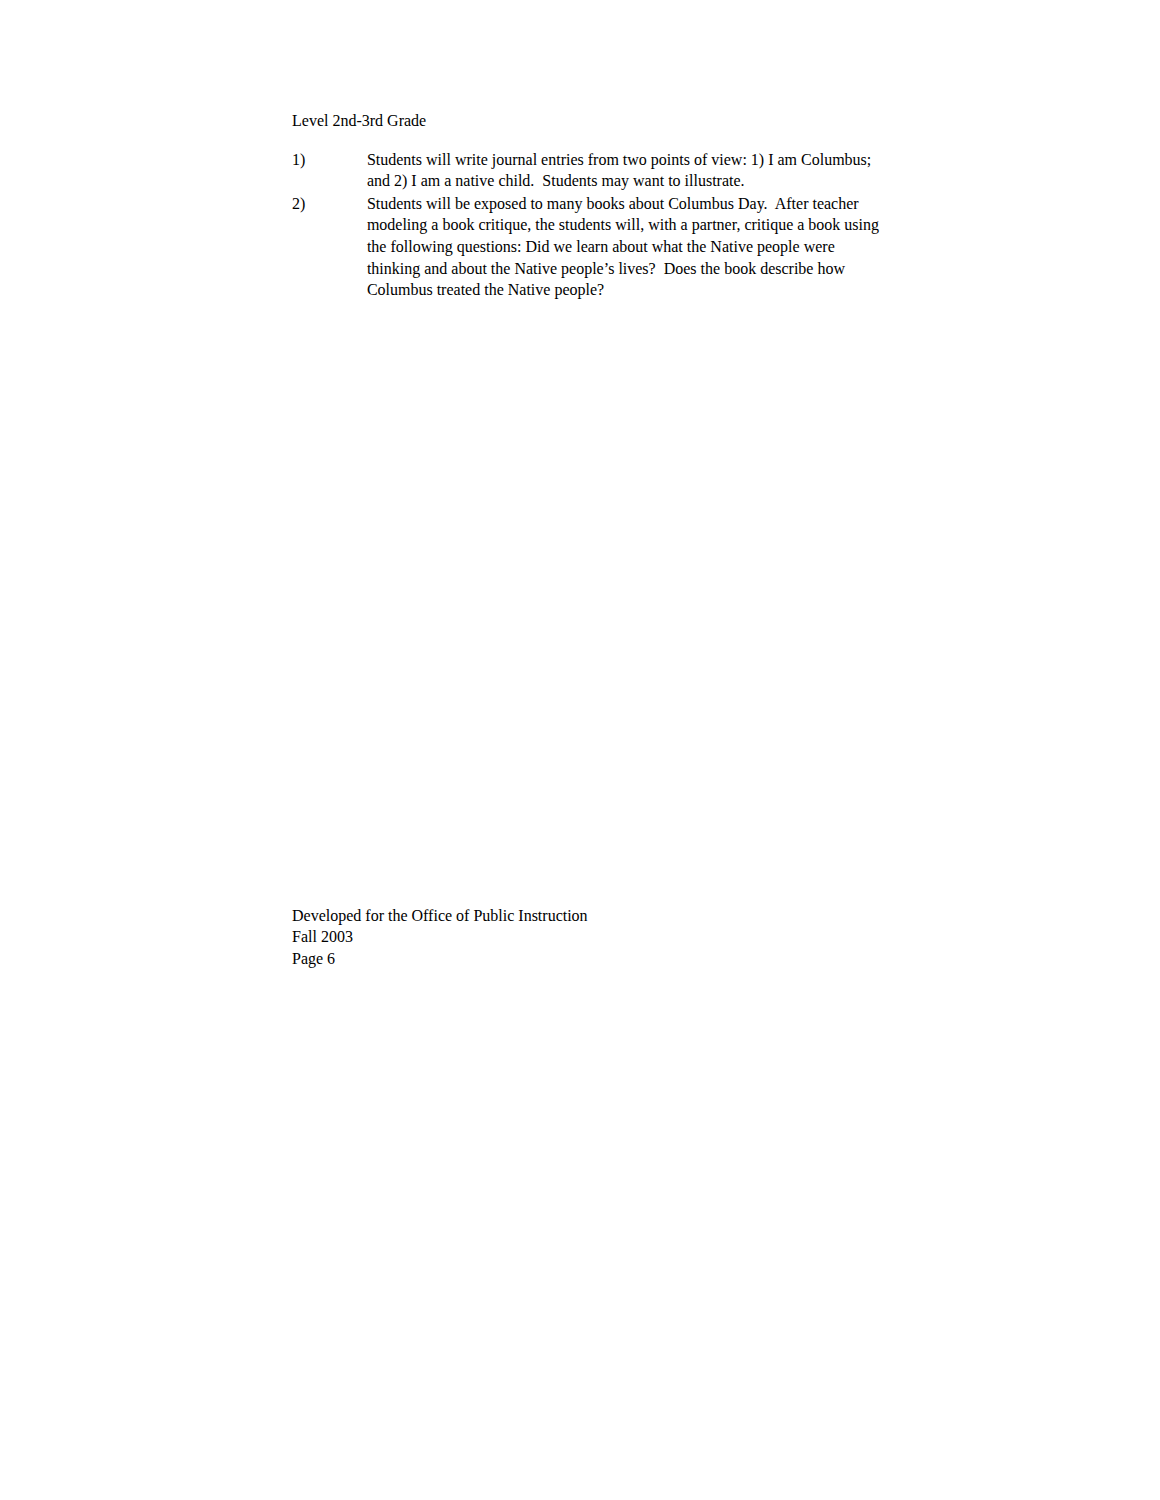Level 2nd-3rd Grade
1) Students will write journal entries from two points of view: 1) I am Columbus; and 2) I am a native child. Students may want to illustrate.
2) Students will be exposed to many books about Columbus Day. After teacher modeling a book critique, the students will, with a partner, critique a book using the following questions: Did we learn about what the Native people were thinking and about the Native people’s lives? Does the book describe how Columbus treated the Native people?
Developed for the Office of Public Instruction
Fall 2003
Page 6